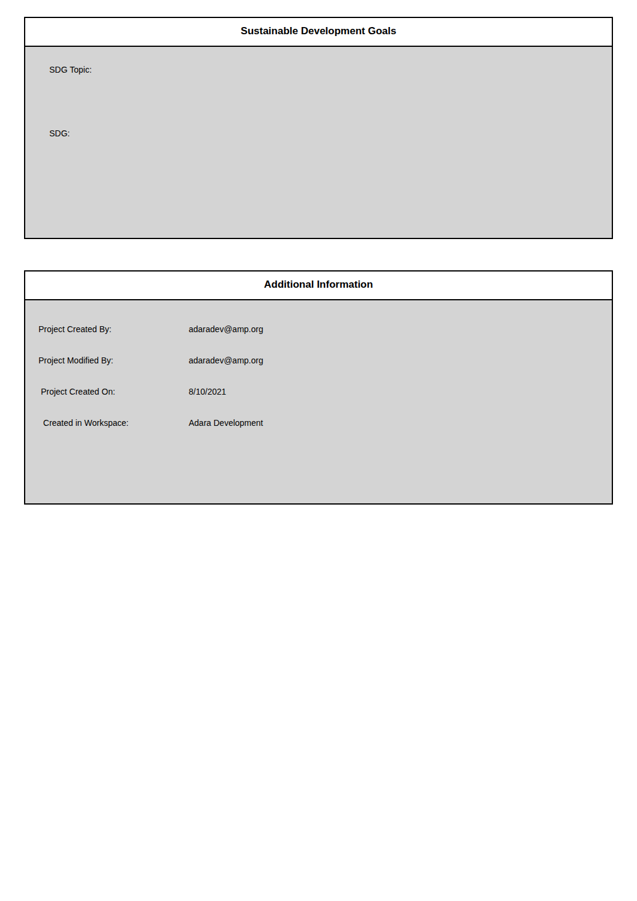Sustainable Development Goals
SDG Topic:
SDG:
Additional Information
| Project Created By: | adaradev@amp.org |
| Project Modified By: | adaradev@amp.org |
| Project Created On: | 8/10/2021 |
| Created in Workspace: | Adara Development |